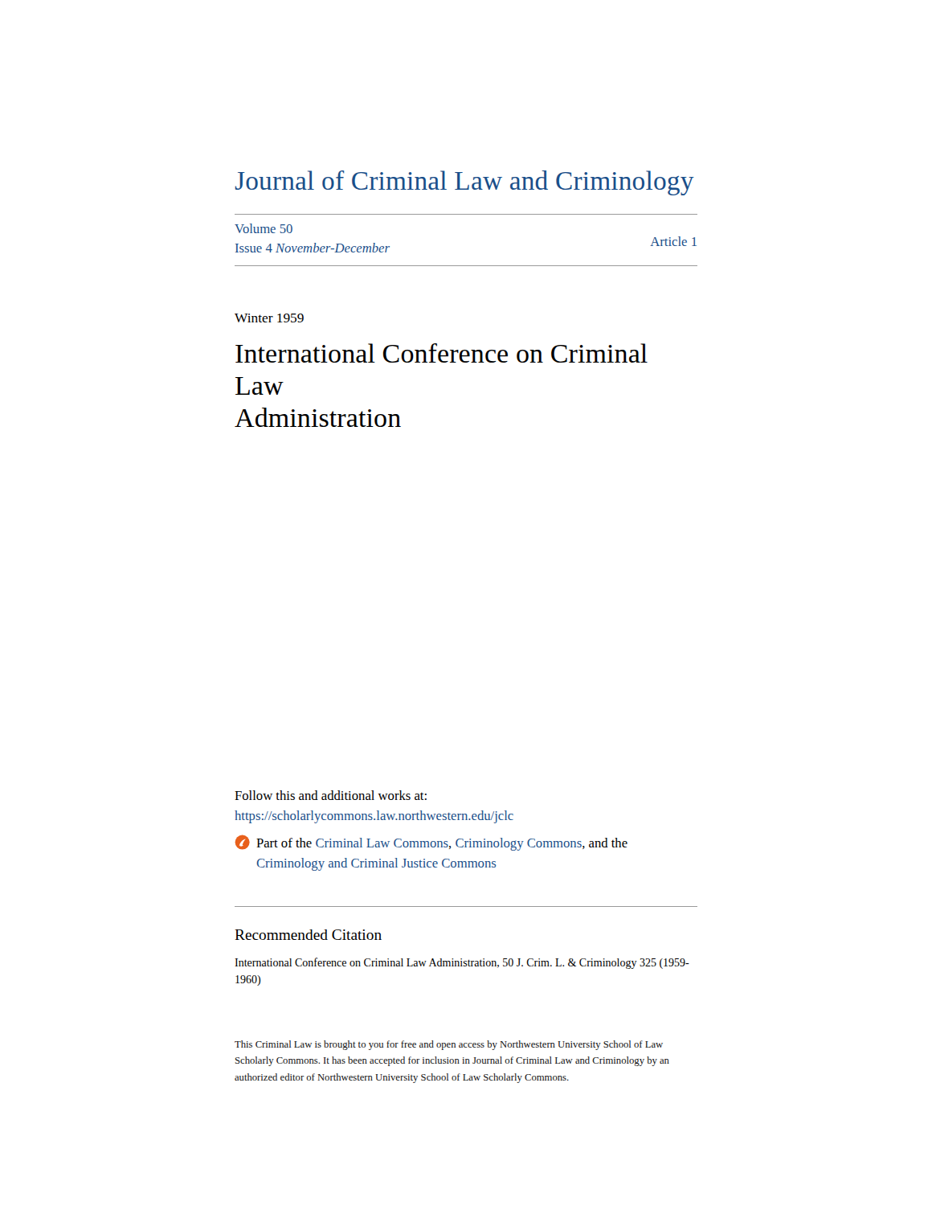Journal of Criminal Law and Criminology
Volume 50
Issue 4 November-December
Article 1
Winter 1959
International Conference on Criminal Law
Administration
Follow this and additional works at: https://scholarlycommons.law.northwestern.edu/jclc
Part of the Criminal Law Commons, Criminology Commons, and the Criminology and Criminal Justice Commons
Recommended Citation
International Conference on Criminal Law Administration, 50 J. Crim. L. & Criminology 325 (1959-1960)
This Criminal Law is brought to you for free and open access by Northwestern University School of Law Scholarly Commons. It has been accepted for inclusion in Journal of Criminal Law and Criminology by an authorized editor of Northwestern University School of Law Scholarly Commons.